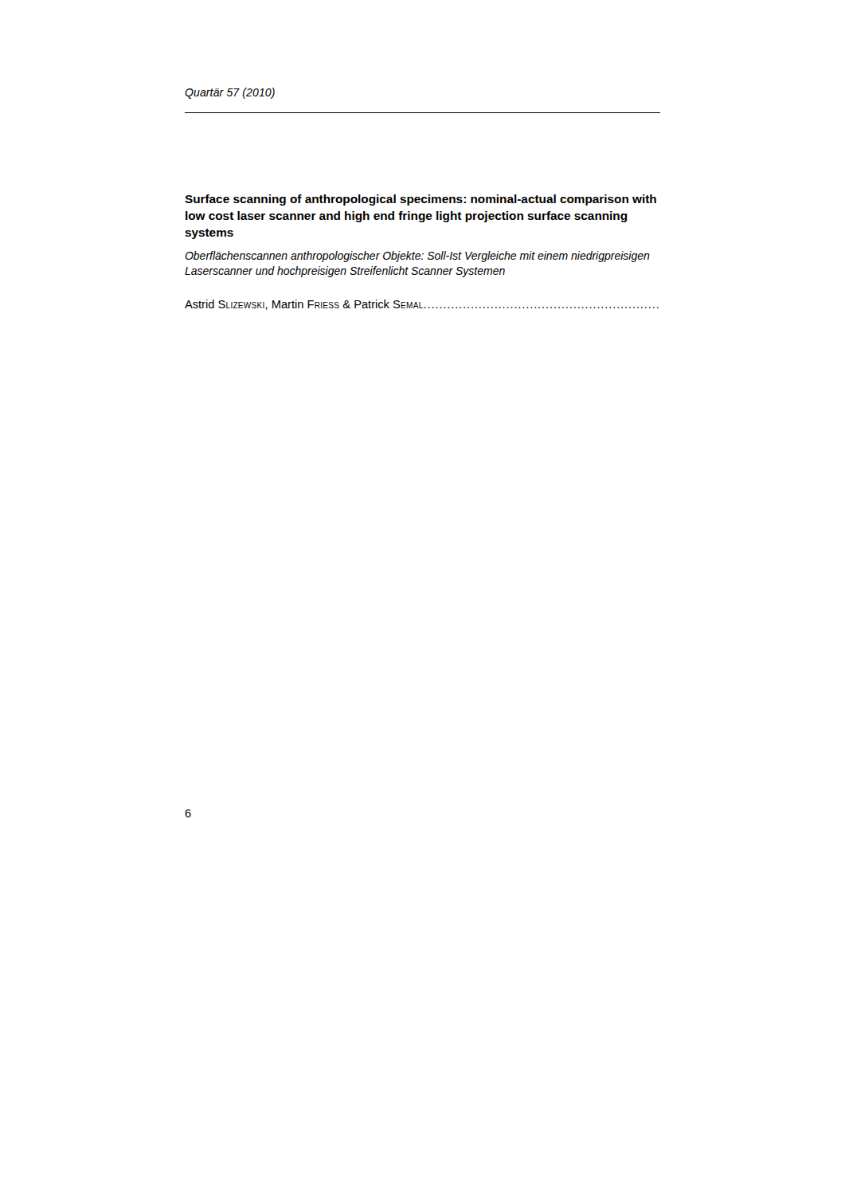Quartär 57 (2010)
Surface scanning of anthropological specimens: nominal-actual comparison with low cost laser scanner and high end fringe light projection surface scanning systems
Oberflächenscannen anthropologischer Objekte: Soll-Ist Vergleiche mit einem niedrigpreisigen Laserscanner und hochpreisigen Streifenlicht Scanner Systemen
Astrid Slizewski, Martin Friess & Patrick Semal............................................................................. 179-187
6